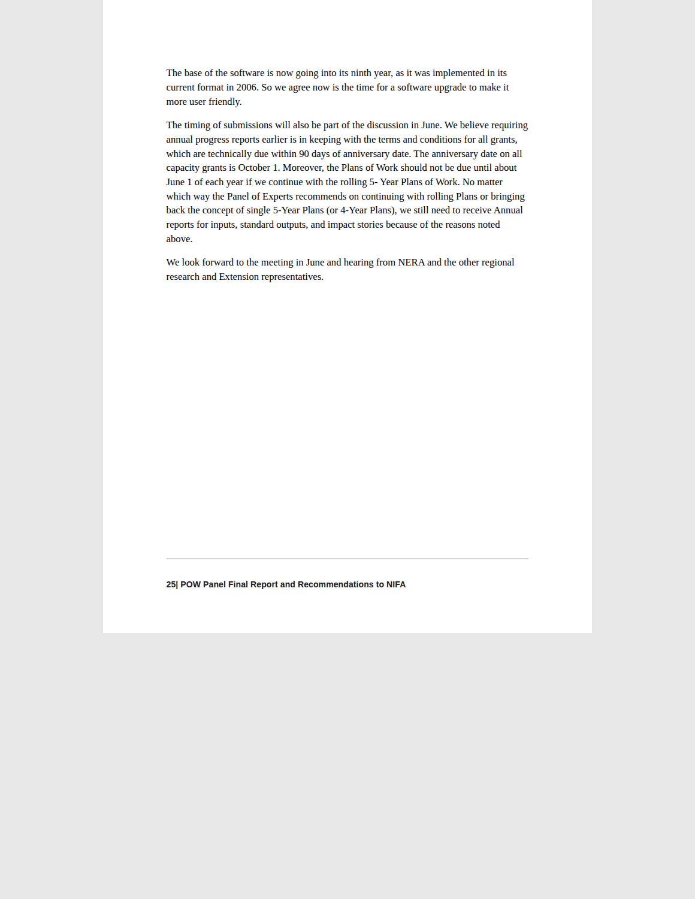The base of the software is now going into its ninth year, as it was implemented in its current format in 2006. So we agree now is the time for a software upgrade to make it more user friendly.
The timing of submissions will also be part of the discussion in June. We believe requiring annual progress reports earlier is in keeping with the terms and conditions for all grants, which are technically due within 90 days of anniversary date. The anniversary date on all capacity grants is October 1. Moreover, the Plans of Work should not be due until about June 1 of each year if we continue with the rolling 5- Year Plans of Work. No matter which way the Panel of Experts recommends on continuing with rolling Plans or bringing back the concept of single 5-Year Plans (or 4-Year Plans), we still need to receive Annual reports for inputs, standard outputs, and impact stories because of the reasons noted above.
We look forward to the meeting in June and hearing from NERA and the other regional research and Extension representatives.
25| POW Panel Final Report and Recommendations to NIFA